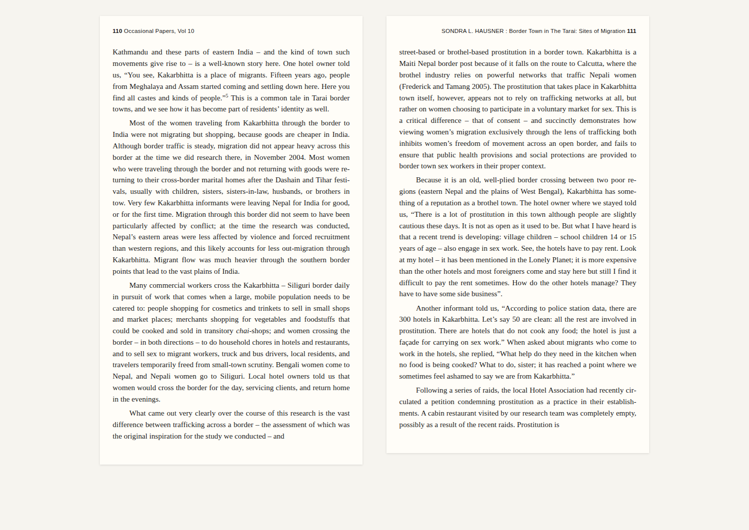110 Occasional Papers, Vol 10
Kathmandu and these parts of eastern India – and the kind of town such movements give rise to – is a well-known story here. One hotel owner told us, “You see, Kakarbhitta is a place of migrants. Fifteen years ago, people from Meghalaya and Assam started coming and settling down here. Here you find all castes and kinds of people.”5 This is a common tale in Tarai border towns, and we see how it has become part of residents’ identity as well.
Most of the women traveling from Kakarbhitta through the border to India were not migrating but shopping, because goods are cheaper in India. Although border traffic is steady, migration did not appear heavy across this border at the time we did research there, in November 2004. Most women who were traveling through the border and not returning with goods were returning to their cross-border marital homes after the Dashain and Tihar festivals, usually with children, sisters, sisters-in-law, husbands, or brothers in tow. Very few Kakarbhitta informants were leaving Nepal for India for good, or for the first time. Migration through this border did not seem to have been particularly affected by conflict; at the time the research was conducted, Nepal’s eastern areas were less affected by violence and forced recruitment than western regions, and this likely accounts for less out-migration through Kakarbhitta. Migrant flow was much heavier through the southern border points that lead to the vast plains of India.
Many commercial workers cross the Kakarbhitta – Siliguri border daily in pursuit of work that comes when a large, mobile population needs to be catered to: people shopping for cosmetics and trinkets to sell in small shops and market places; merchants shopping for vegetables and foodstuffs that could be cooked and sold in transitory chai-shops; and women crossing the border – in both directions – to do household chores in hotels and restaurants, and to sell sex to migrant workers, truck and bus drivers, local residents, and travelers temporarily freed from small-town scrutiny. Bengali women come to Nepal, and Nepali women go to Siliguri. Local hotel owners told us that women would cross the border for the day, servicing clients, and return home in the evenings.
What came out very clearly over the course of this research is the vast difference between trafficking across a border – the assessment of which was the original inspiration for the study we conducted – and
SONDRA L. HAUSNER : Border Town in The Tarai: Sites of Migration 111
street-based or brothel-based prostitution in a border town. Kakarbhitta is a Maiti Nepal border post because of it falls on the route to Calcutta, where the brothel industry relies on powerful networks that traffic Nepali women (Frederick and Tamang 2005). The prostitution that takes place in Kakarbhitta town itself, however, appears not to rely on trafficking networks at all, but rather on women choosing to participate in a voluntary market for sex. This is a critical difference – that of consent – and succinctly demonstrates how viewing women’s migration exclusively through the lens of trafficking both inhibits women’s freedom of movement across an open border, and fails to ensure that public health provisions and social protections are provided to border town sex workers in their proper context.
Because it is an old, well-plied border crossing between two poor regions (eastern Nepal and the plains of West Bengal), Kakarbhitta has something of a reputation as a brothel town. The hotel owner where we stayed told us, “There is a lot of prostitution in this town although people are slightly cautious these days. It is not as open as it used to be. But what I have heard is that a recent trend is developing: village children – school children 14 or 15 years of age – also engage in sex work. See, the hotels have to pay rent. Look at my hotel – it has been mentioned in the Lonely Planet; it is more expensive than the other hotels and most foreigners come and stay here but still I find it difficult to pay the rent sometimes. How do the other hotels manage? They have to have some side business”.
Another informant told us, “According to police station data, there are 300 hotels in Kakarbhitta. Let’s say 50 are clean: all the rest are involved in prostitution. There are hotels that do not cook any food; the hotel is just a façade for carrying on sex work.” When asked about migrants who come to work in the hotels, she replied, “What help do they need in the kitchen when no food is being cooked? What to do, sister; it has reached a point where we sometimes feel ashamed to say we are from Kakarbhitta.”
Following a series of raids, the local Hotel Association had recently circulated a petition condemning prostitution as a practice in their establish-ments. A cabin restaurant visited by our research team was completely empty, possibly as a result of the recent raids. Prostitution is